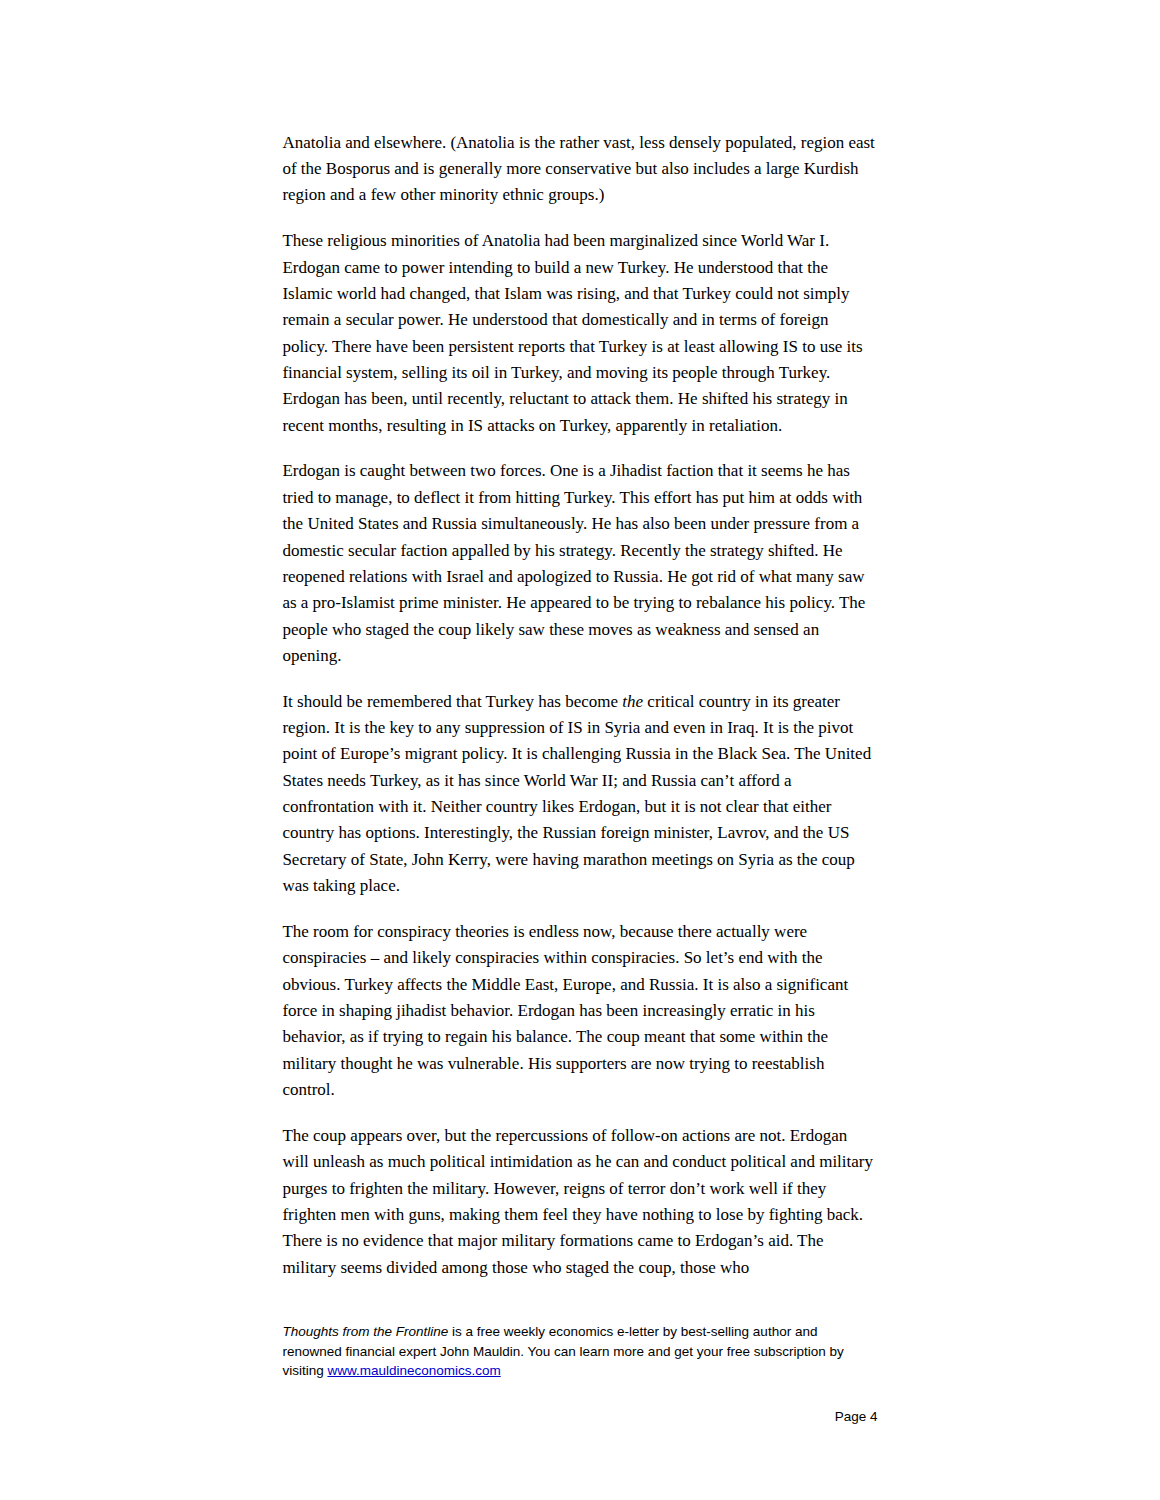Anatolia and elsewhere. (Anatolia is the rather vast, less densely populated, region east of the Bosporus and is generally more conservative but also includes a large Kurdish region and a few other minority ethnic groups.)
These religious minorities of Anatolia had been marginalized since World War I. Erdogan came to power intending to build a new Turkey. He understood that the Islamic world had changed, that Islam was rising, and that Turkey could not simply remain a secular power. He understood that domestically and in terms of foreign policy. There have been persistent reports that Turkey is at least allowing IS to use its financial system, selling its oil in Turkey, and moving its people through Turkey. Erdogan has been, until recently, reluctant to attack them. He shifted his strategy in recent months, resulting in IS attacks on Turkey, apparently in retaliation.
Erdogan is caught between two forces. One is a Jihadist faction that it seems he has tried to manage, to deflect it from hitting Turkey. This effort has put him at odds with the United States and Russia simultaneously. He has also been under pressure from a domestic secular faction appalled by his strategy. Recently the strategy shifted. He reopened relations with Israel and apologized to Russia. He got rid of what many saw as a pro-Islamist prime minister. He appeared to be trying to rebalance his policy. The people who staged the coup likely saw these moves as weakness and sensed an opening.
It should be remembered that Turkey has become the critical country in its greater region. It is the key to any suppression of IS in Syria and even in Iraq. It is the pivot point of Europe’s migrant policy. It is challenging Russia in the Black Sea. The United States needs Turkey, as it has since World War II; and Russia can’t afford a confrontation with it. Neither country likes Erdogan, but it is not clear that either country has options. Interestingly, the Russian foreign minister, Lavrov, and the US Secretary of State, John Kerry, were having marathon meetings on Syria as the coup was taking place.
The room for conspiracy theories is endless now, because there actually were conspiracies – and likely conspiracies within conspiracies. So let’s end with the obvious. Turkey affects the Middle East, Europe, and Russia. It is also a significant force in shaping jihadist behavior. Erdogan has been increasingly erratic in his behavior, as if trying to regain his balance. The coup meant that some within the military thought he was vulnerable. His supporters are now trying to reestablish control.
The coup appears over, but the repercussions of follow-on actions are not. Erdogan will unleash as much political intimidation as he can and conduct political and military purges to frighten the military. However, reigns of terror don’t work well if they frighten men with guns, making them feel they have nothing to lose by fighting back. There is no evidence that major military formations came to Erdogan’s aid. The military seems divided among those who staged the coup, those who
Thoughts from the Frontline is a free weekly economics e-letter by best-selling author and renowned financial expert John Mauldin. You can learn more and get your free subscription by visiting www.mauldineconomics.com
Page 4